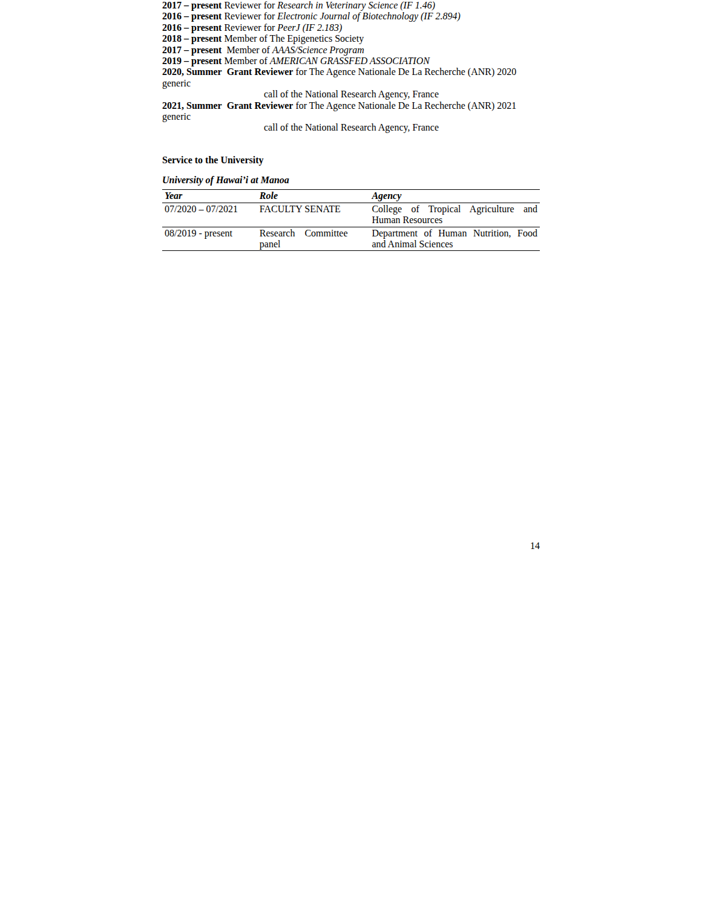2017 – present Reviewer for Research in Veterinary Science (IF 1.46)
2016 – present Reviewer for Electronic Journal of Biotechnology (IF 2.894)
2016 – present Reviewer for PeerJ (IF 2.183)
2018 – present Member of The Epigenetics Society
2017 – present Member of AAAS/Science Program
2019 – present Member of AMERICAN GRASSFED ASSOCIATION
2020, Summer Grant Reviewer for The Agence Nationale De La Recherche (ANR) 2020 generic
call of the National Research Agency, France
2021, Summer Grant Reviewer for The Agence Nationale De La Recherche (ANR) 2021 generic
call of the National Research Agency, France
Service to the University
University of Hawai’i at Manoa
| Year | Role | Agency |
| --- | --- | --- |
| 07/2020 – 07/2021 | FACULTY SENATE | College of Tropical Agriculture and Human Resources |
| 08/2019 - present | Research Committee panel | Department of Human Nutrition, Food and Animal Sciences |
14